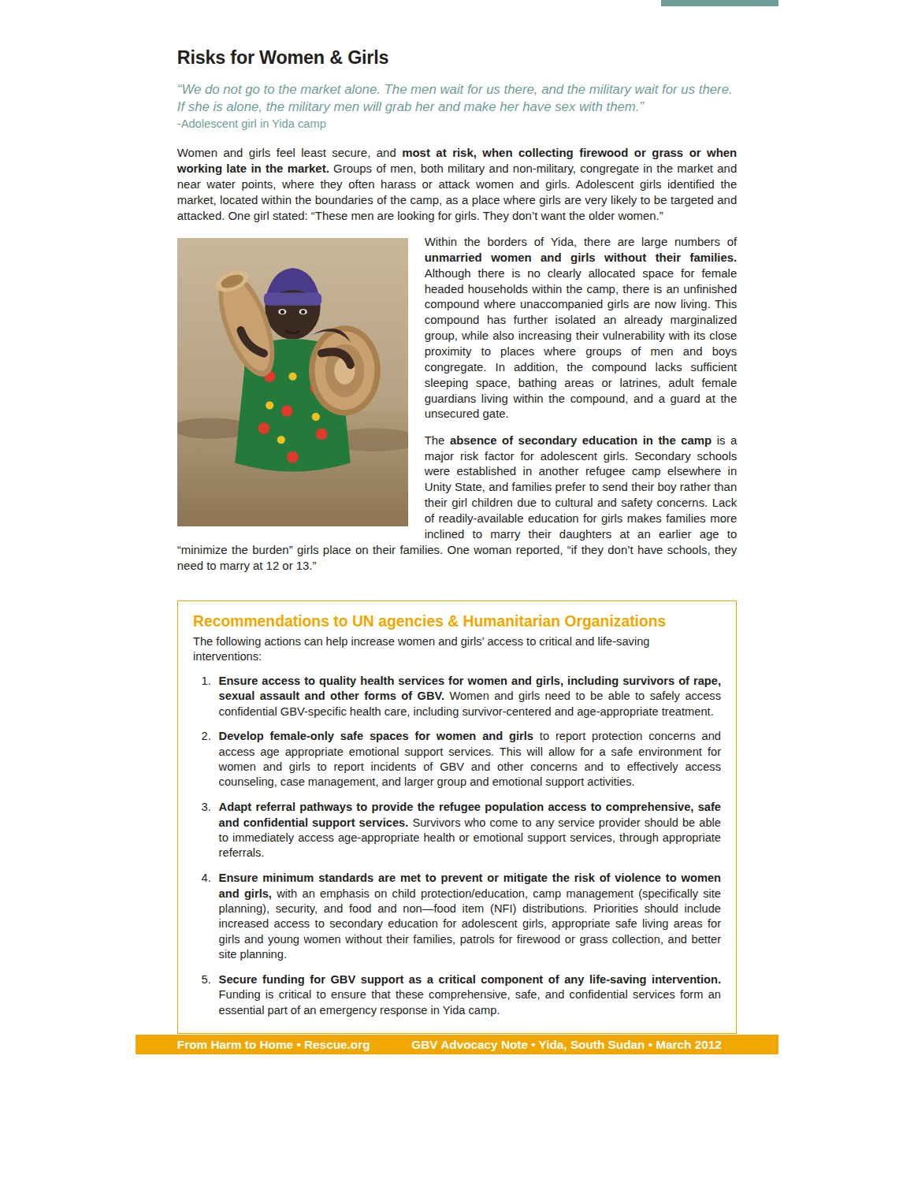Risks for Women & Girls
“We do not go to the market alone. The men wait for us there, and the military wait for us there. If she is alone, the military men will grab her and make her have sex with them.”
-Adolescent girl in Yida camp
Women and girls feel least secure, and most at risk, when collecting firewood or grass or when working late in the market. Groups of men, both military and non-military, congregate in the market and near water points, where they often harass or attack women and girls. Adolescent girls identified the market, located within the boundaries of the camp, as a place where girls are very likely to be targeted and attacked. One girl stated: “These men are looking for girls. They don’t want the older women.”
Within the borders of Yida, there are large numbers of unmarried women and girls without their families. Although there is no clearly allocated space for female headed households within the camp, there is an unfinished compound where unaccompanied girls are now living. This compound has further isolated an already marginalized group, while also increasing their vulnerability with its close proximity to places where groups of men and boys congregate. In addition, the compound lacks sufficient sleeping space, bathing areas or latrines, adult female guardians living within the compound, and a guard at the unsecured gate.
The absence of secondary education in the camp is a major risk factor for adolescent girls. Secondary schools were established in another refugee camp elsewhere in Unity State, and families prefer to send their boy rather than their girl children due to cultural and safety concerns. Lack of readily-available education for girls makes families more inclined to marry their daughters at an earlier age to “minimize the burden” girls place on their families. One woman reported, “if they don’t have schools, they need to marry at 12 or 13.”
Recommendations to UN agencies & Humanitarian Organizations
The following actions can help increase women and girls’ access to critical and life-saving interventions:
Ensure access to quality health services for women and girls, including survivors of rape, sexual assault and other forms of GBV. Women and girls need to be able to safely access confidential GBV-specific health care, including survivor-centered and age-appropriate treatment.
Develop female-only safe spaces for women and girls to report protection concerns and access age appropriate emotional support services. This will allow for a safe environment for women and girls to report incidents of GBV and other concerns and to effectively access counseling, case management, and larger group and emotional support activities.
Adapt referral pathways to provide the refugee population access to comprehensive, safe and confidential support services. Survivors who come to any service provider should be able to immediately access age-appropriate health or emotional support services, through appropriate referrals.
Ensure minimum standards are met to prevent or mitigate the risk of violence to women and girls, with an emphasis on child protection/education, camp management (specifically site planning), security, and food and non—food item (NFI) distributions. Priorities should include increased access to secondary education for adolescent girls, appropriate safe living areas for girls and young women without their families, patrols for firewood or grass collection, and better site planning.
Secure funding for GBV support as a critical component of any life-saving intervention. Funding is critical to ensure that these comprehensive, safe, and confidential services form an essential part of an emergency response in Yida camp.
From Harm to Home • Rescue.org
GBV Advocacy Note • Yida, South Sudan • March 2012